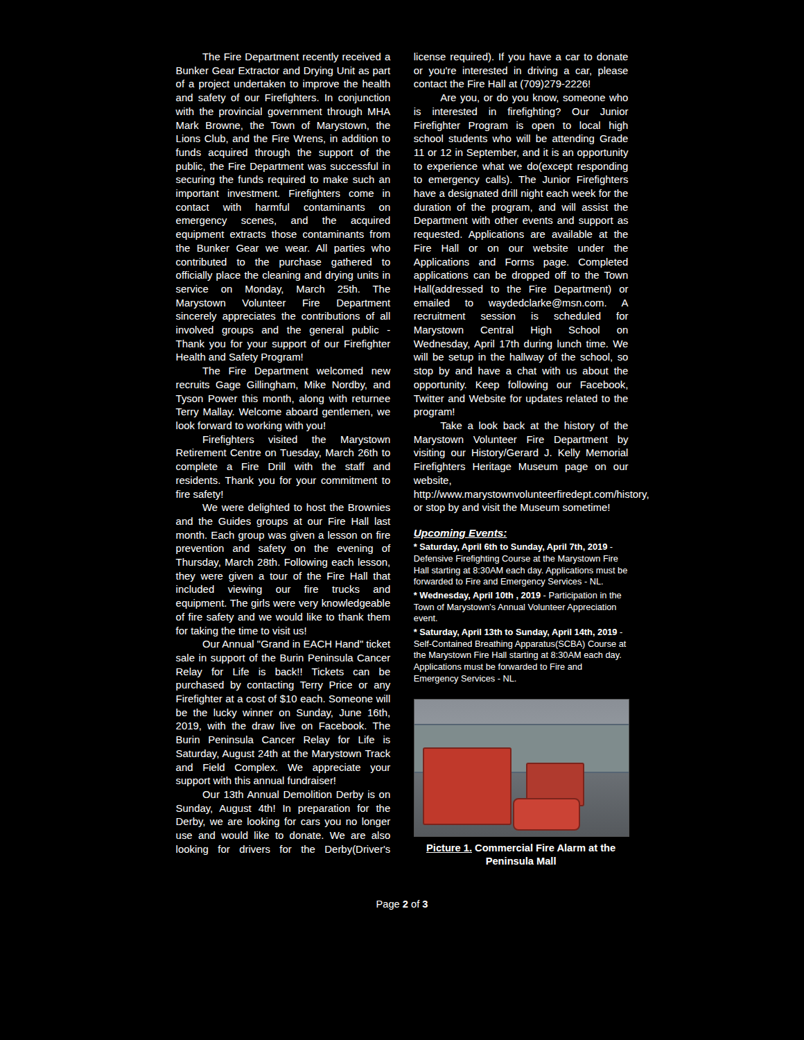The Fire Department recently received a Bunker Gear Extractor and Drying Unit as part of a project undertaken to improve the health and safety of our Firefighters. In conjunction with the provincial government through MHA Mark Browne, the Town of Marystown, the Lions Club, and the Fire Wrens, in addition to funds acquired through the support of the public, the Fire Department was successful in securing the funds required to make such an important investment. Firefighters come in contact with harmful contaminants on emergency scenes, and the acquired equipment extracts those contaminants from the Bunker Gear we wear. All parties who contributed to the purchase gathered to officially place the cleaning and drying units in service on Monday, March 25th. The Marystown Volunteer Fire Department sincerely appreciates the contributions of all involved groups and the general public - Thank you for your support of our Firefighter Health and Safety Program!
The Fire Department welcomed new recruits Gage Gillingham, Mike Nordby, and Tyson Power this month, along with returnee Terry Mallay. Welcome aboard gentlemen, we look forward to working with you!
Firefighters visited the Marystown Retirement Centre on Tuesday, March 26th to complete a Fire Drill with the staff and residents. Thank you for your commitment to fire safety!
We were delighted to host the Brownies and the Guides groups at our Fire Hall last month. Each group was given a lesson on fire prevention and safety on the evening of Thursday, March 28th. Following each lesson, they were given a tour of the Fire Hall that included viewing our fire trucks and equipment. The girls were very knowledgeable of fire safety and we would like to thank them for taking the time to visit us!
Our Annual "Grand in EACH Hand" ticket sale in support of the Burin Peninsula Cancer Relay for Life is back!! Tickets can be purchased by contacting Terry Price or any Firefighter at a cost of $10 each. Someone will be the lucky winner on Sunday, June 16th, 2019, with the draw live on Facebook. The Burin Peninsula Cancer Relay for Life is Saturday, August 24th at the Marystown Track and Field Complex. We appreciate your support with this annual fundraiser!
Our 13th Annual Demolition Derby is on Sunday, August 4th! In preparation for the Derby, we are looking for cars you no longer use and would like to donate. We are also looking for drivers for the Derby(Driver's license required). If you have a car to donate or you're interested in driving a car, please contact the Fire Hall at (709)279-2226!
Are you, or do you know, someone who is interested in firefighting? Our Junior Firefighter Program is open to local high school students who will be attending Grade 11 or 12 in September, and it is an opportunity to experience what we do(except responding to emergency calls). The Junior Firefighters have a designated drill night each week for the duration of the program, and will assist the Department with other events and support as requested. Applications are available at the Fire Hall or on our website under the Applications and Forms page. Completed applications can be dropped off to the Town Hall(addressed to the Fire Department) or emailed to waydedclarke@msn.com. A recruitment session is scheduled for Marystown Central High School on Wednesday, April 17th during lunch time. We will be setup in the hallway of the school, so stop by and have a chat with us about the opportunity. Keep following our Facebook, Twitter and Website for updates related to the program!
Take a look back at the history of the Marystown Volunteer Fire Department by visiting our History/Gerard J. Kelly Memorial Firefighters Heritage Museum page on our website, http://www.marystownvolunteerfiredept.com/history, or stop by and visit the Museum sometime!
Upcoming Events:
* Saturday, April 6th to Sunday, April 7th, 2019 - Defensive Firefighting Course at the Marystown Fire Hall starting at 8:30AM each day. Applications must be forwarded to Fire and Emergency Services - NL.
* Wednesday, April 10th , 2019 - Participation in the Town of Marystown's Annual Volunteer Appreciation event.
* Saturday, April 13th to Sunday, April 14th, 2019 - Self-Contained Breathing Apparatus(SCBA) Course at the Marystown Fire Hall starting at 8:30AM each day. Applications must be forwarded to Fire and Emergency Services - NL.
Picture 1. Commercial Fire Alarm at the Peninsula Mall
Page 2 of 3